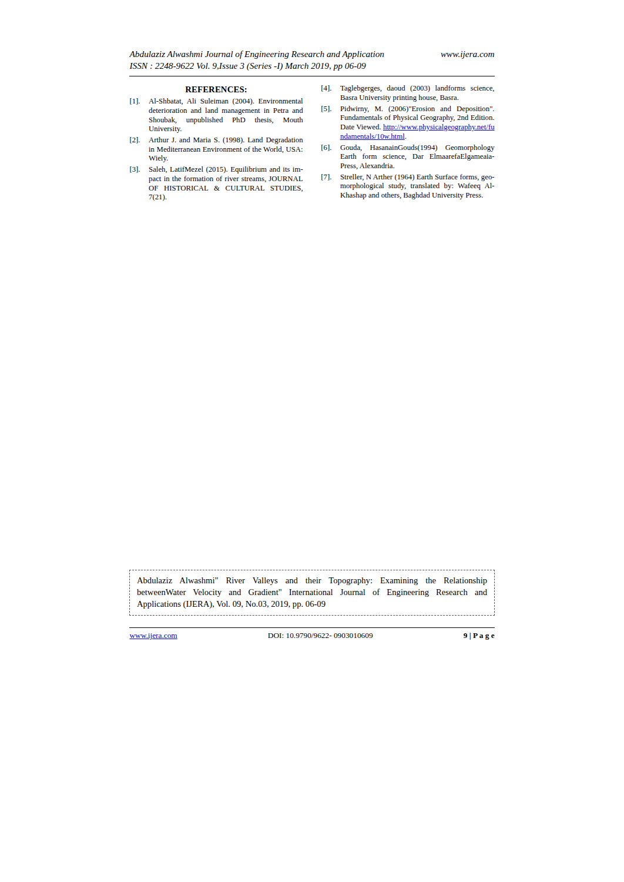Abdulaziz Alwashmi Journal of Engineering Research and Application www.ijera.com
ISSN : 2248-9622 Vol. 9,Issue 3 (Series -I) March 2019, pp 06-09
REFERENCES:
[1]. Al-Shbatat, Ali Suleiman (2004). Environmental deterioration and land management in Petra and Shoubak, unpublished PhD thesis, Mouth University.
[2]. Arthur J. and Maria S. (1998). Land Degradation in Mediterranean Environment of the World, USA: Wiely.
[3]. Saleh, LatifMezel (2015). Equilibrium and its impact in the formation of river streams, JOURNAL OF HISTORICAL & CULTURAL STUDIES, 7(21).
[4]. Taglebgerges, daoud (2003) landforms science, Basra University printing house, Basra.
[5]. Pidwirny, M. (2006)"Erosion and Deposition". Fundamentals of Physical Geography, 2nd Edition. Date Viewed. http://www.physicalgeography.net/fundamentals/10w.html.
[6]. Gouda, HasanainGouds(1994) Geomorphology Earth form science, Dar ElmaarefaElgameaia-Press, Alexandria.
[7]. Streller, N Arther (1964) Earth Surface forms, geomorphological study, translated by: Wafeeq Al-Khashap and others, Baghdad University Press.
Abdulaziz Alwashmi" River Valleys and their Topography: Examining the Relationship betweenWater Velocity and Gradient" International Journal of Engineering Research and Applications (IJERA), Vol. 09, No.03, 2019, pp. 06-09
www.ijera.com DOI: 10.9790/9622- 0903010609 9 | P a g e